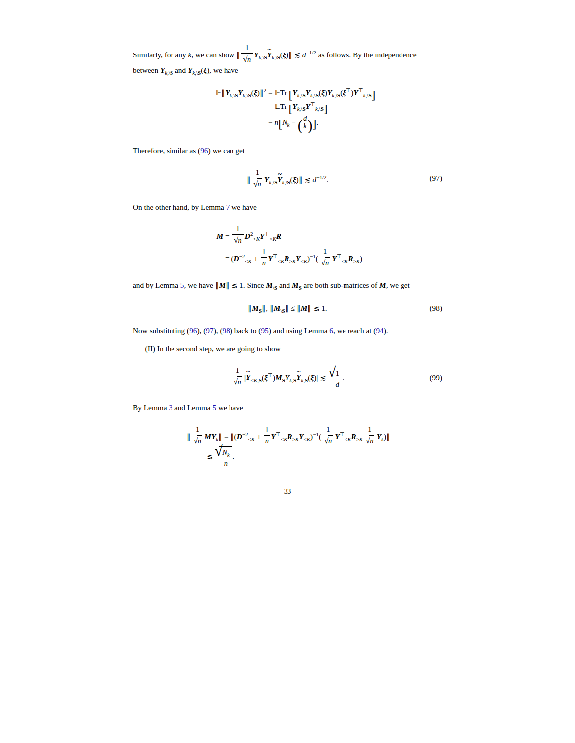Similarly, for any k, we can show ∥1 n Yk,\S~Yk,\S(ξ)∥ ≲ d−1/2 as follows. By the independence between Yk,\S and Yk,\S(ξ), we have
𝔼∥Yk,\SYk,\S(ξ)∥2 = 𝔼Tr [Yk,\SYk,\S(ξ)Yk,\S(ξ⊤)Y⊤k,\S] = 𝔼Tr [Yk,\SY⊤k,\S] = n[Nk − (dk)].
Therefore, similar as (96) we can get
∥1 n Yk,\S~Yk,\S(ξ)∥ ≲ d−1/2. (97)
On the other hand, by Lemma 7 we have
M = 1 n D2<KY⊤<KR = (D−2<K + 1 n Y⊤<KR≥KY<K)−1(1 n Y⊤<KR≥K)
and by Lemma 5, we have ∥M∥ ≲ 1. Since M\S and MS are both sub-matrices of M, we get
∥MS∥, ∥M\S∥ ≤ ∥M∥ ≲ 1. (98)
Now substituting (96), (97), (98) back to (95) and using Lemma 6, we reach at (94).
(II) In the second step, we are going to show
1 n|~Y<K,S(ξ⊤)MSYk,S~Yk,S(ξ)| ≲ 1 d. (99)
By Lemma 3 and Lemma 5 we have
∥1 n MYk∥ = ∥(D−2<K + 1 n Y⊤<KR≥KY<K)−1(1 n Y⊤<KR≥K1 n Yk)∥ ≲ Nk n.
33